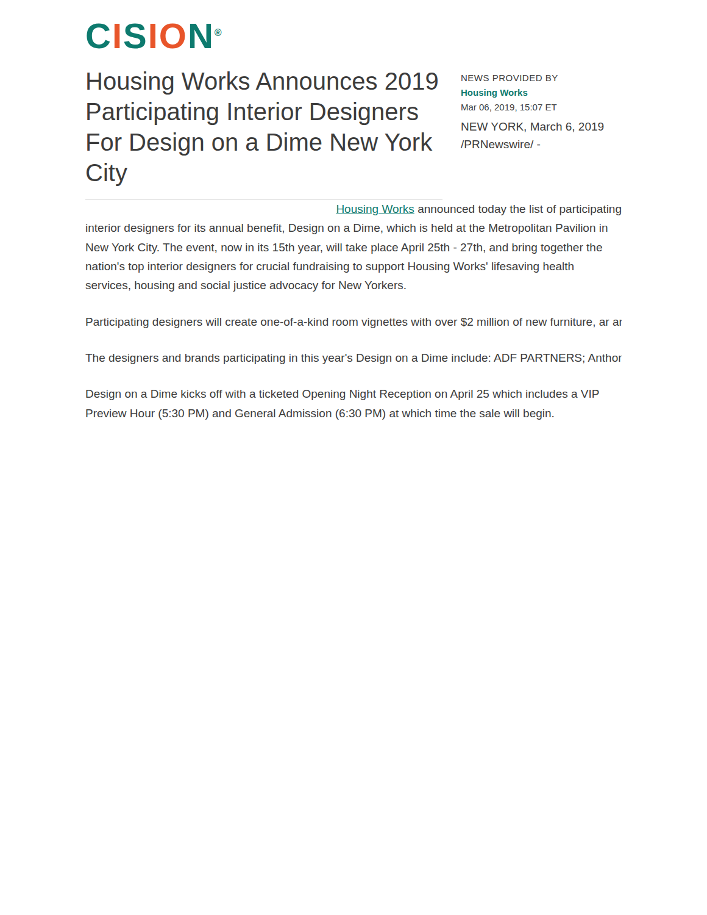CISION®
Housing Works Announces 2019 Participating Interior Designers For Design on a Dime New York City
NEWS PROVIDED BY
Housing Works
Mar 06, 2019, 15:07 ET NEW YORK, March 6, 2019 /PRNewswire/ -
Housing Works announced today the list of participating
interior designers for its annual benefit, Design on a Dime, which is held at the Metropolitan Pavilion in New York City. The event, now in its 15th year, will take place April 25th - 27th, and bring together the nation's top interior designers for crucial fundraising to support Housing Works' lifesaving health services, housing and social justice advocacy for New Yorkers.
Participating designers will create one-of-a-kind room vignettes with over $2 million of new furniture, ar and home décor merchandise, which is donated directly from top brands and then sold for up to 80% o retail during Design on a Dime New York City.
The designers and brands participating in this year's Design on a Dime include: ADF PARTNERS; Anthony George Home; Apartment 48; Azie & Beth of Fringe; Bailey Li Interiors; Benjami Moore; Beth Diana Smith Interior Design; Carl Barnett Design/Studio; Carlos Junqueira for ESPASSO Cire' by Eric Bartley; Cynthia Spence Design Inc; David Kleinberg Design Associates; Dec It Up; Drew McGukin Interiors; Elissa Grayer Interior Design; Eneia White Interiors; FERRER; foley&cox; Francis Interiors; Gregory Augustine for the Lucas Alexander Collection; Greyscale Interiors; HALDEN Interiors; Hernan Arriaga; Hollymount; House of Cline & House of Coco; Housing Works Thrift Shops; HUNIFORD; J Cohler Mason Design; Josh Evan Interiors; KA Design Group; Kellie Franklin; Lauren Nicole Designs; Manscapers NY; Mark Cunningham Inc.; Matt Blacke Inc.; Melone Cloughen Interiors; Michelle Gerson Interiors; Mike Harrison Art; Mitchell Hill; Nick Olsen Inc.; Nicky Rosendorff Interior Design; Paris K Design; Peter Sandel Design, LLC; Phillip Thomas for Bungalow 5; Redd Kaihoi; Revamp Interior Design; Ron Marvin Design; Santopietro Interiors; Saudah Saleem Interiors; Sotheby International Realty with Taylor Spellman; Stephen Henderson; and Touijer Designs.
Design on a Dime kicks off with a ticketed Opening Night Reception on April 25 which includes a VIP Preview Hour (5:30 PM) and General Admission (6:30 PM) at which time the sale will begin.